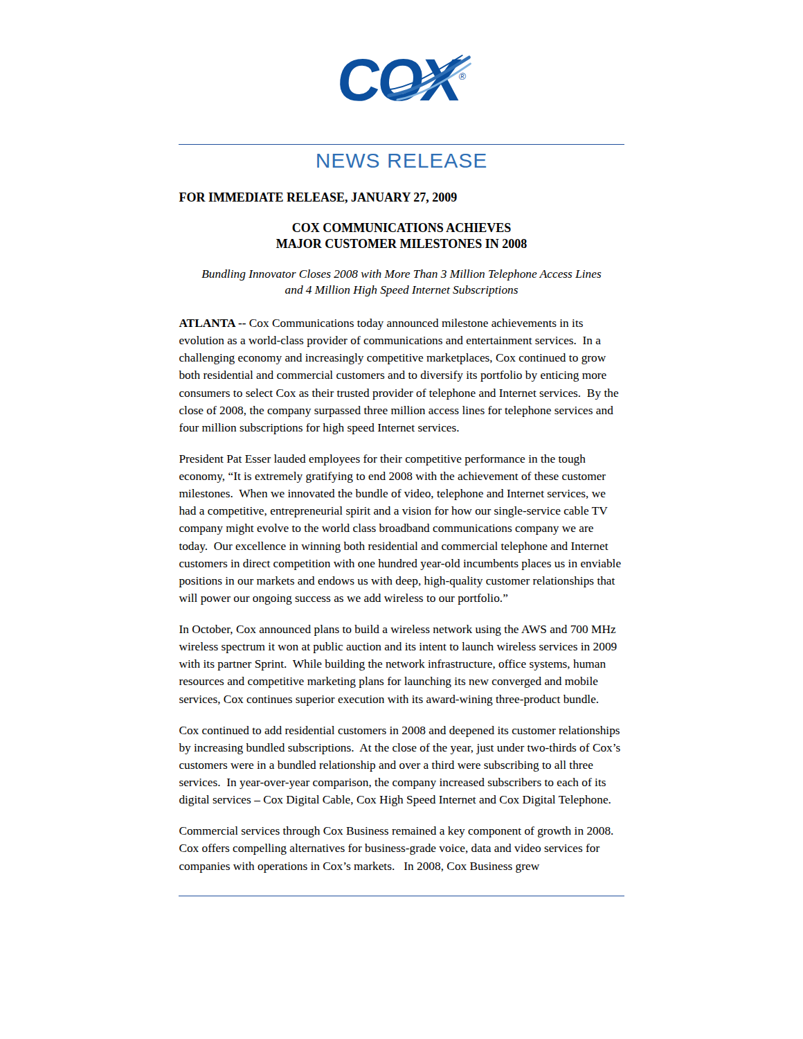COX®
NEWS RELEASE
FOR IMMEDIATE RELEASE, JANUARY 27, 2009
COX COMMUNICATIONS ACHIEVES
MAJOR CUSTOMER MILESTONES IN 2008
Bundling Innovator Closes 2008 with More Than 3 Million Telephone Access Lines
and 4 Million High Speed Internet Subscriptions
ATLANTA -- Cox Communications today announced milestone achievements in its evolution as a world-class provider of communications and entertainment services. In a challenging economy and increasingly competitive marketplaces, Cox continued to grow both residential and commercial customers and to diversify its portfolio by enticing more consumers to select Cox as their trusted provider of telephone and Internet services. By the close of 2008, the company surpassed three million access lines for telephone services and four million subscriptions for high speed Internet services.
President Pat Esser lauded employees for their competitive performance in the tough economy, “It is extremely gratifying to end 2008 with the achievement of these customer milestones. When we innovated the bundle of video, telephone and Internet services, we had a competitive, entrepreneurial spirit and a vision for how our single-service cable TV company might evolve to the world class broadband communications company we are today. Our excellence in winning both residential and commercial telephone and Internet customers in direct competition with one hundred year-old incumbents places us in enviable positions in our markets and endows us with deep, high-quality customer relationships that will power our ongoing success as we add wireless to our portfolio.”
In October, Cox announced plans to build a wireless network using the AWS and 700 MHz wireless spectrum it won at public auction and its intent to launch wireless services in 2009 with its partner Sprint. While building the network infrastructure, office systems, human resources and competitive marketing plans for launching its new converged and mobile services, Cox continues superior execution with its award-wining three-product bundle.
Cox continued to add residential customers in 2008 and deepened its customer relationships by increasing bundled subscriptions. At the close of the year, just under two-thirds of Cox’s customers were in a bundled relationship and over a third were subscribing to all three services. In year-over-year comparison, the company increased subscribers to each of its digital services – Cox Digital Cable, Cox High Speed Internet and Cox Digital Telephone.
Commercial services through Cox Business remained a key component of growth in 2008. Cox offers compelling alternatives for business-grade voice, data and video services for companies with operations in Cox’s markets. In 2008, Cox Business grew